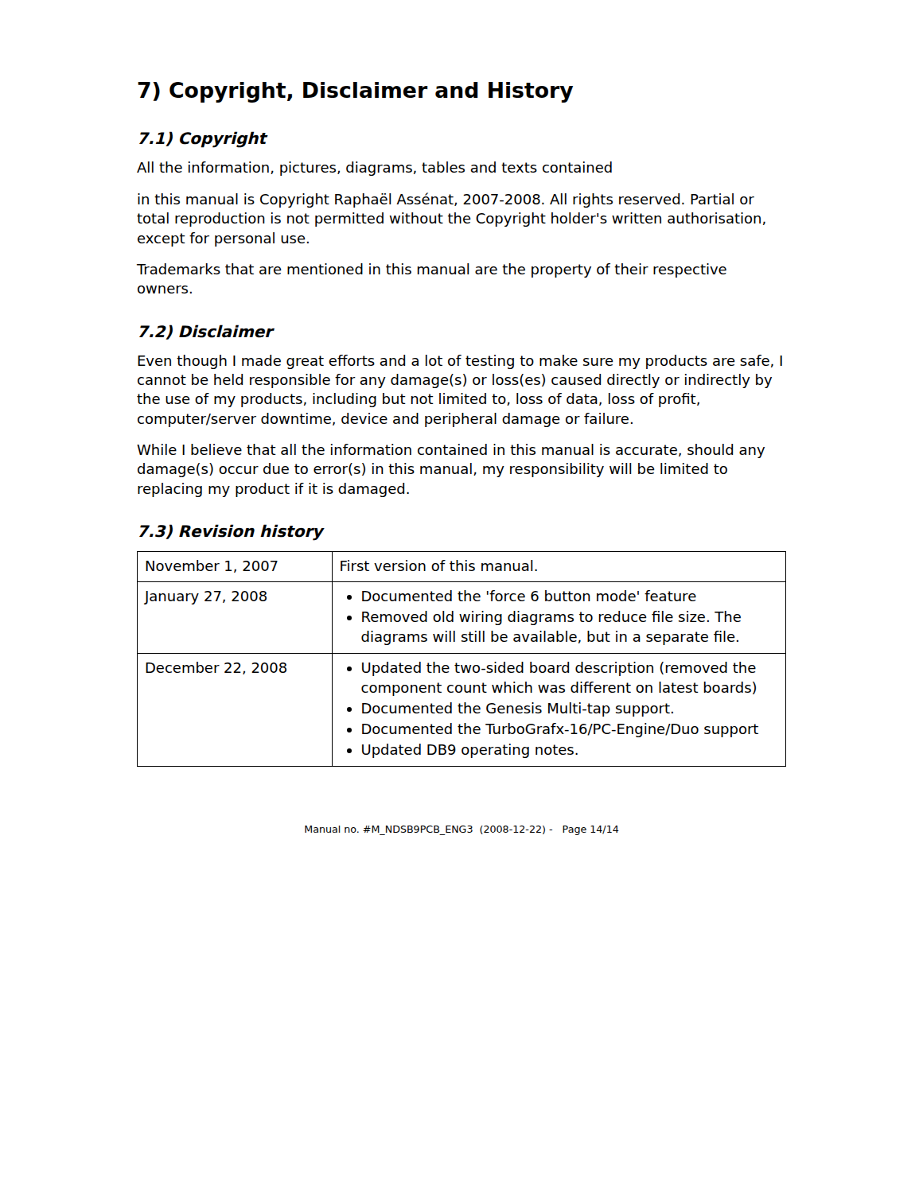7) Copyright, Disclaimer and History
7.1) Copyright
All the information, pictures, diagrams, tables and texts contained
in this manual is Copyright Raphaël Assénat, 2007-2008. All rights reserved. Partial or total reproduction is not permitted without the Copyright holder's written authorisation, except for personal use.
Trademarks that are mentioned in this manual are the property of their respective owners.
7.2) Disclaimer
Even though I made great efforts and a lot of testing to make sure my products are safe, I cannot be held responsible for any damage(s) or loss(es) caused directly or indirectly by the use of my products, including but not limited to, loss of data, loss of profit, computer/server downtime, device and peripheral damage or failure.
While I believe that all the information contained in this manual is accurate, should any damage(s) occur due to error(s) in this manual, my responsibility will be limited to replacing my product if it is damaged.
7.3) Revision history
| November 1, 2007 | First version of this manual. |
| January 27, 2008 | Documented the 'force 6 button mode' feature Removed old wiring diagrams to reduce file size. The diagrams will still be available, but in a separate file. |
| December 22, 2008 | Updated the two-sided board description (removed the component count which was different on latest boards) Documented the Genesis Multi-tap support. Documented the TurboGrafx-16/PC-Engine/Duo support Updated DB9 operating notes. |
Manual no. #M_NDSB9PCB_ENG3 (2008-12-22) - Page 14/14